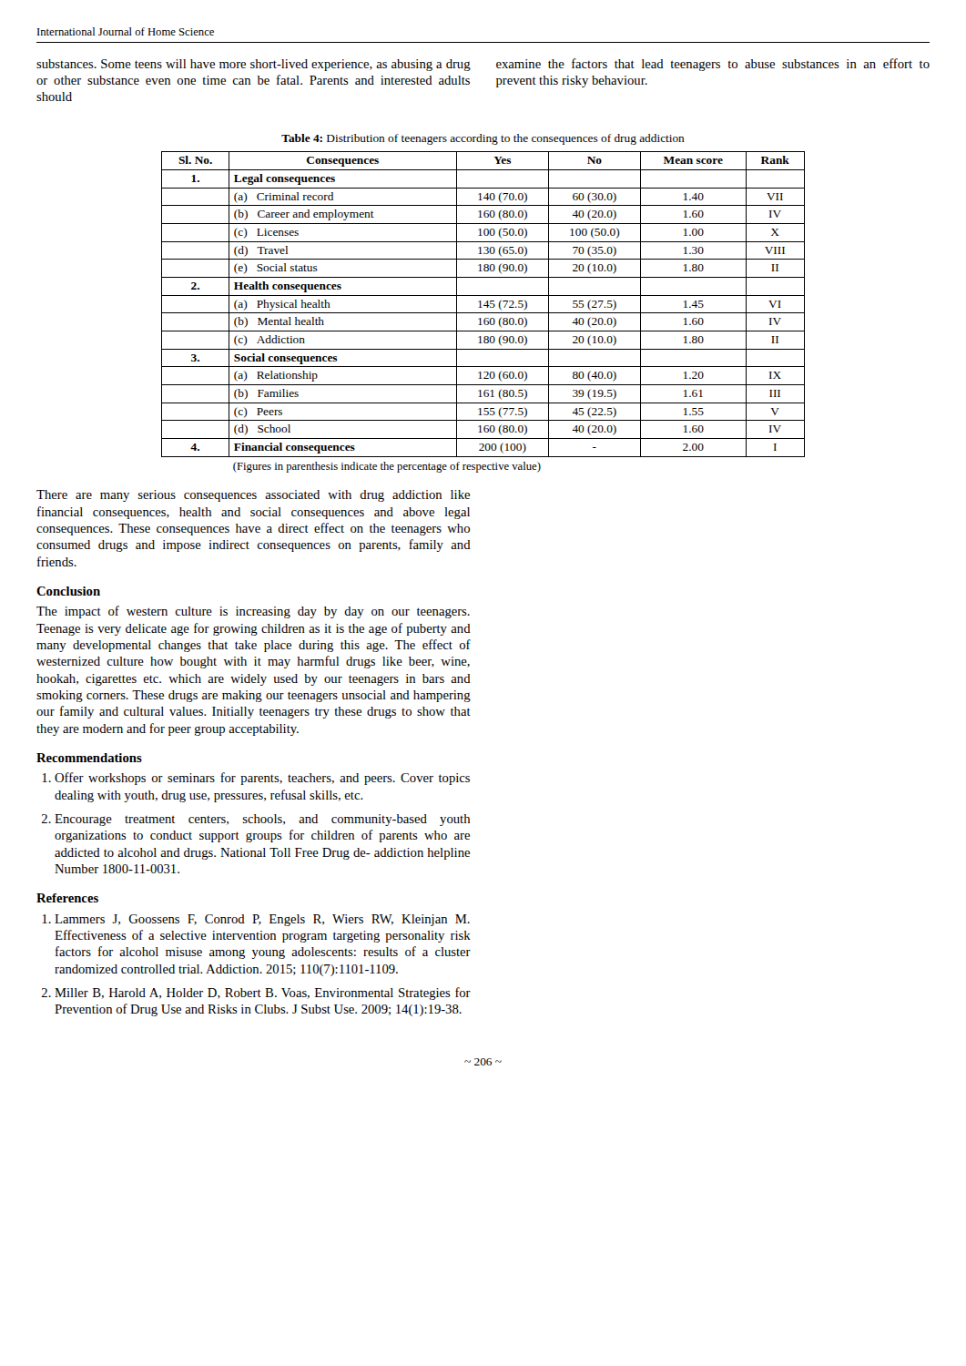International Journal of Home Science
substances. Some teens will have more short-lived experience, as abusing a drug or other substance even one time can be fatal. Parents and interested adults should
examine the factors that lead teenagers to abuse substances in an effort to prevent this risky behaviour.
Table 4: Distribution of teenagers according to the consequences of drug addiction
| Sl. No. | Consequences | Yes | No | Mean score | Rank |
| --- | --- | --- | --- | --- | --- |
| 1. | Legal consequences | | | | |
| | (a) Criminal record | 140 (70.0) | 60 (30.0) | 1.40 | VII |
| | (b) Career and employment | 160 (80.0) | 40 (20.0) | 1.60 | IV |
| | (c) Licenses | 100 (50.0) | 100 (50.0) | 1.00 | X |
| | (d) Travel | 130 (65.0) | 70 (35.0) | 1.30 | VIII |
| | (e) Social status | 180 (90.0) | 20 (10.0) | 1.80 | II |
| 2. | Health consequences | | | | |
| | (a) Physical health | 145 (72.5) | 55 (27.5) | 1.45 | VI |
| | (b) Mental health | 160 (80.0) | 40 (20.0) | 1.60 | IV |
| | (c) Addiction | 180 (90.0) | 20 (10.0) | 1.80 | II |
| 3. | Social consequences | | | | |
| | (a) Relationship | 120 (60.0) | 80 (40.0) | 1.20 | IX |
| | (b) Families | 161 (80.5) | 39 (19.5) | 1.61 | III |
| | (c) Peers | 155 (77.5) | 45 (22.5) | 1.55 | V |
| | (d) School | 160 (80.0) | 40 (20.0) | 1.60 | IV |
| 4. | Financial consequences | 200 (100) | - | 2.00 | I |
(Figures in parenthesis indicate the percentage of respective value)
There are many serious consequences associated with drug addiction like financial consequences, health and social consequences and above legal consequences. These consequences have a direct effect on the teenagers who consumed drugs and impose indirect consequences on parents, family and friends.
Conclusion
The impact of western culture is increasing day by day on our teenagers. Teenage is very delicate age for growing children as it is the age of puberty and many developmental changes that take place during this age. The effect of westernized culture how bought with it may harmful drugs like beer, wine, hookah, cigarettes etc. which are widely used by our teenagers in bars and smoking corners. These drugs are making our teenagers unsocial and hampering our family and cultural values. Initially teenagers try these drugs to show that they are modern and for peer group acceptability.
Recommendations
Offer workshops or seminars for parents, teachers, and peers. Cover topics dealing with youth, drug use, pressures, refusal skills, etc.
Encourage treatment centers, schools, and community-based youth organizations to conduct support groups for children of parents who are addicted to alcohol and drugs. National Toll Free Drug de- addiction helpline Number 1800-11-0031.
References
Lammers J, Goossens F, Conrod P, Engels R, Wiers RW, Kleinjan M. Effectiveness of a selective intervention program targeting personality risk factors for alcohol misuse among young adolescents: results of a cluster randomized controlled trial. Addiction. 2015; 110(7):1101-1109.
Miller B, Harold A, Holder D, Robert B. Voas, Environmental Strategies for Prevention of Drug Use and Risks in Clubs. J Subst Use. 2009; 14(1):19-38.
~ 206 ~